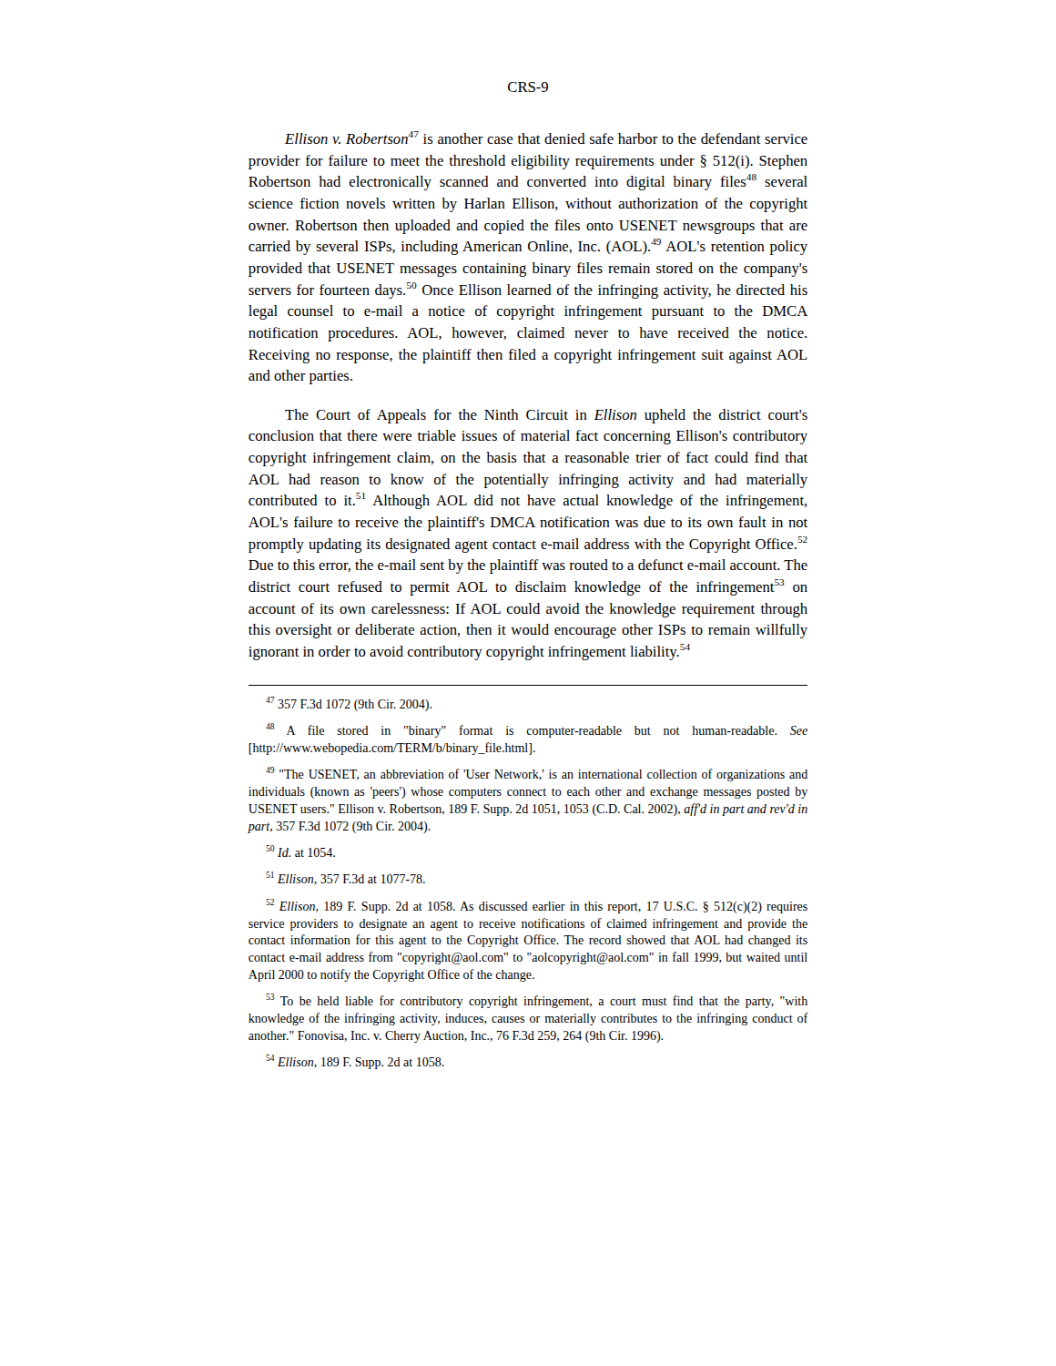CRS-9
Ellison v. Robertson47 is another case that denied safe harbor to the defendant service provider for failure to meet the threshold eligibility requirements under § 512(i). Stephen Robertson had electronically scanned and converted into digital binary files48 several science fiction novels written by Harlan Ellison, without authorization of the copyright owner. Robertson then uploaded and copied the files onto USENET newsgroups that are carried by several ISPs, including American Online, Inc. (AOL).49 AOL's retention policy provided that USENET messages containing binary files remain stored on the company's servers for fourteen days.50 Once Ellison learned of the infringing activity, he directed his legal counsel to e-mail a notice of copyright infringement pursuant to the DMCA notification procedures. AOL, however, claimed never to have received the notice. Receiving no response, the plaintiff then filed a copyright infringement suit against AOL and other parties.
The Court of Appeals for the Ninth Circuit in Ellison upheld the district court's conclusion that there were triable issues of material fact concerning Ellison's contributory copyright infringement claim, on the basis that a reasonable trier of fact could find that AOL had reason to know of the potentially infringing activity and had materially contributed to it.51 Although AOL did not have actual knowledge of the infringement, AOL's failure to receive the plaintiff's DMCA notification was due to its own fault in not promptly updating its designated agent contact e-mail address with the Copyright Office.52 Due to this error, the e-mail sent by the plaintiff was routed to a defunct e-mail account. The district court refused to permit AOL to disclaim knowledge of the infringement53 on account of its own carelessness: If AOL could avoid the knowledge requirement through this oversight or deliberate action, then it would encourage other ISPs to remain willfully ignorant in order to avoid contributory copyright infringement liability.54
47 357 F.3d 1072 (9th Cir. 2004).
48 A file stored in "binary" format is computer-readable but not human-readable. See [http://www.webopedia.com/TERM/b/binary_file.html].
49 "The USENET, an abbreviation of 'User Network,' is an international collection of organizations and individuals (known as 'peers') whose computers connect to each other and exchange messages posted by USENET users." Ellison v. Robertson, 189 F. Supp. 2d 1051, 1053 (C.D. Cal. 2002), aff'd in part and rev'd in part, 357 F.3d 1072 (9th Cir. 2004).
50 Id. at 1054.
51 Ellison, 357 F.3d at 1077-78.
52 Ellison, 189 F. Supp. 2d at 1058. As discussed earlier in this report, 17 U.S.C. § 512(c)(2) requires service providers to designate an agent to receive notifications of claimed infringement and provide the contact information for this agent to the Copyright Office. The record showed that AOL had changed its contact e-mail address from "copyright@aol.com" to "aolcopyright@aol.com" in fall 1999, but waited until April 2000 to notify the Copyright Office of the change.
53 To be held liable for contributory copyright infringement, a court must find that the party, "with knowledge of the infringing activity, induces, causes or materially contributes to the infringing conduct of another." Fonovisa, Inc. v. Cherry Auction, Inc., 76 F.3d 259, 264 (9th Cir. 1996).
54 Ellison, 189 F. Supp. 2d at 1058.